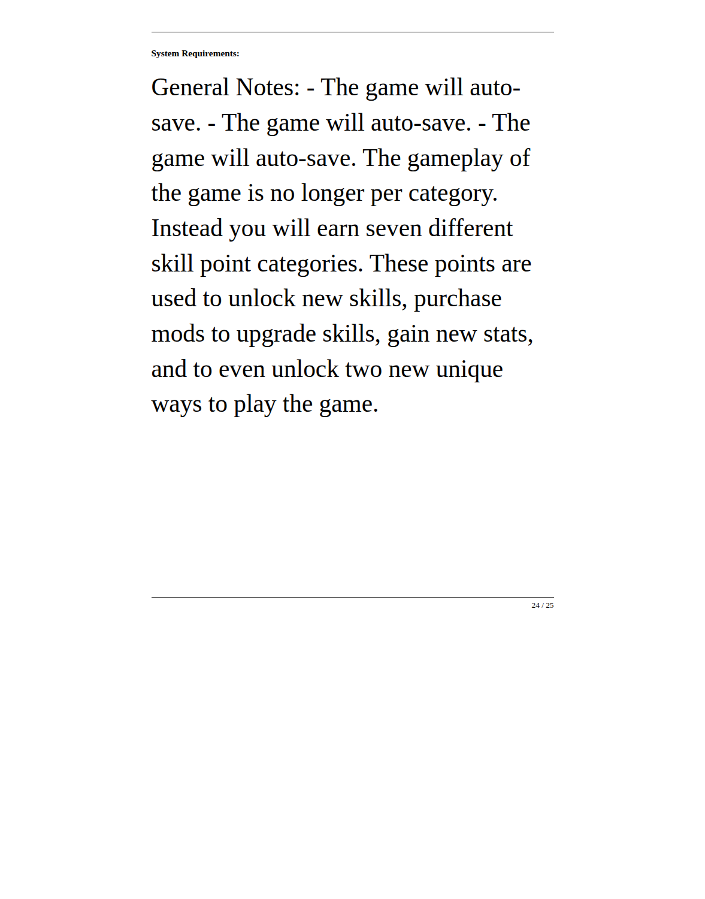System Requirements:
General Notes: - The game will auto-save. - The game will auto-save. - The game will auto-save. The gameplay of the game is no longer per category. Instead you will earn seven different skill point categories. These points are used to unlock new skills, purchase mods to upgrade skills, gain new stats, and to even unlock two new unique ways to play the game.
24 / 25